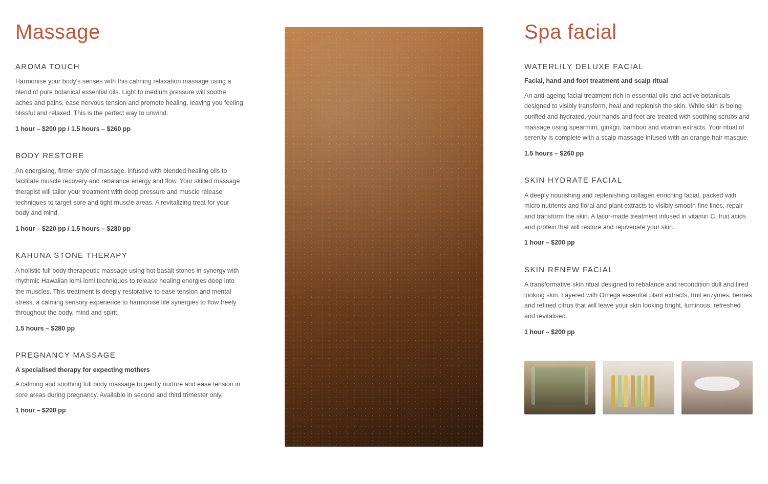Massage
Aroma Touch
Harmonise your body's senses with this calming relaxation massage using a blend of pure botanical essential oils. Light to medium pressure will soothe aches and pains, ease nervous tension and promote healing, leaving you feeling blissful and relaxed. This is the perfect way to unwind.
1 hour – $200 pp / 1.5 hours – $260 pp
Body Restore
An energising, firmer style of massage, infused with blended healing oils to facilitate muscle recovery and rebalance energy and flow. Your skilled massage therapist will tailor your treatment with deep pressure and muscle release techniques to target sore and tight muscle areas. A revitalizing treat for your body and mind.
1 hour – $220 pp / 1.5 hours – $280 pp
Kahuna Stone Therapy
A holistic full body therapeutic massage using hot basalt stones in synergy with rhythmic Hawaiian lomi-lomi techniques to release healing energies deep into the muscles. This treatment is deeply restorative to ease tension and mental stress, a calming sensory experience to harmonise life synergies to flow freely throughout the body, mind and spirit.
1.5 hours – $280 pp
Pregnancy Massage
A specialised therapy for expecting mothers
A calming and soothing full body massage to gently nurture and ease tension in sore areas during pregnancy. Available in second and third trimester only.
1 hour – $200 pp
Salt scrub body treatment
Spa facial
Waterlily Deluxe Facial
Facial, hand and foot treatment and scalp ritual
An anti-ageing facial treatment rich in essential oils and active botanicals designed to visibly transform, heal and replenish the skin. While skin is being purified and hydrated, your hands and feet are treated with soothing scrubs and massage using spearmint, ginkgo, bamboo and vitamin extracts. Your ritual of serenity is complete with a scalp massage infused with an orange hair masque.
1.5 hours – $260 pp
Skin Hydrate Facial
A deeply nourishing and replenishing collagen enriching facial, packed with micro nutrients and floral and plant extracts to visibly smooth fine lines, repair and transform the skin. A tailor-made treatment infused in vitamin C, fruit acids and protein that will restore and rejuvenate your skin.
1 hour – $200 pp
Skin Renew Facial
A transformative skin ritual designed to rebalance and recondition dull and tired looking skin. Layered with Omega essential plant extracts, fruit enzymes, berries and refined citrus that will leave your skin looking bright, luminous, refreshed and revitalised.
1 hour – $200 pp